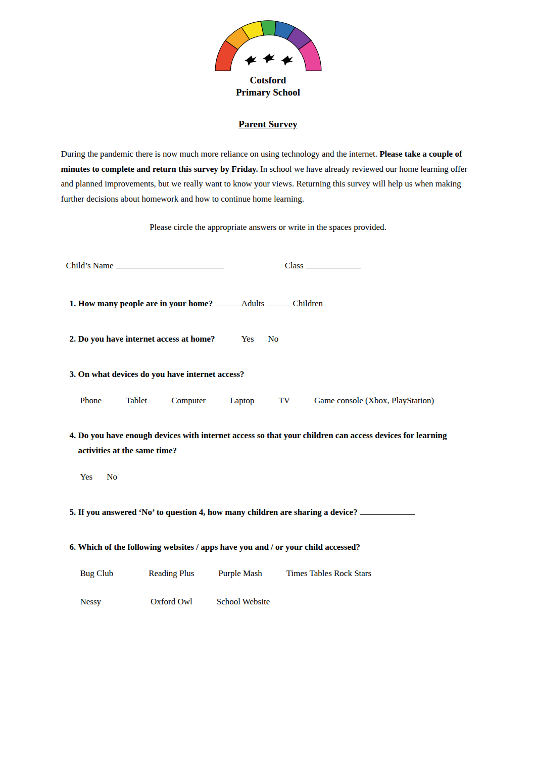Cotsford
Primary School
Parent Survey
During the pandemic there is now much more reliance on using technology and the internet. Please take a couple of minutes to complete and return this survey by Friday. In school we have already reviewed our home learning offer and planned improvements, but we really want to know your views. Returning this survey will help us when making further decisions about homework and how to continue home learning.
Please circle the appropriate answers or write in the spaces provided.
Child’s Name Class
How many people are in your home? Adults Children
Do you have internet access at home? Yes No
On what devices do you have internet access? Phone Tablet Computer Laptop TV Game console (Xbox, PlayStation)
Do you have enough devices with internet access so that your children can access devices for learning activities at the same time? Yes No
If you answered ‘No’ to question 4, how many children are sharing a device?
Which of the following websites / apps have you and / or your child accessed? Bug Club Reading Plus Purple Mash Times Tables Rock Stars Nessy Oxford Owl School Website